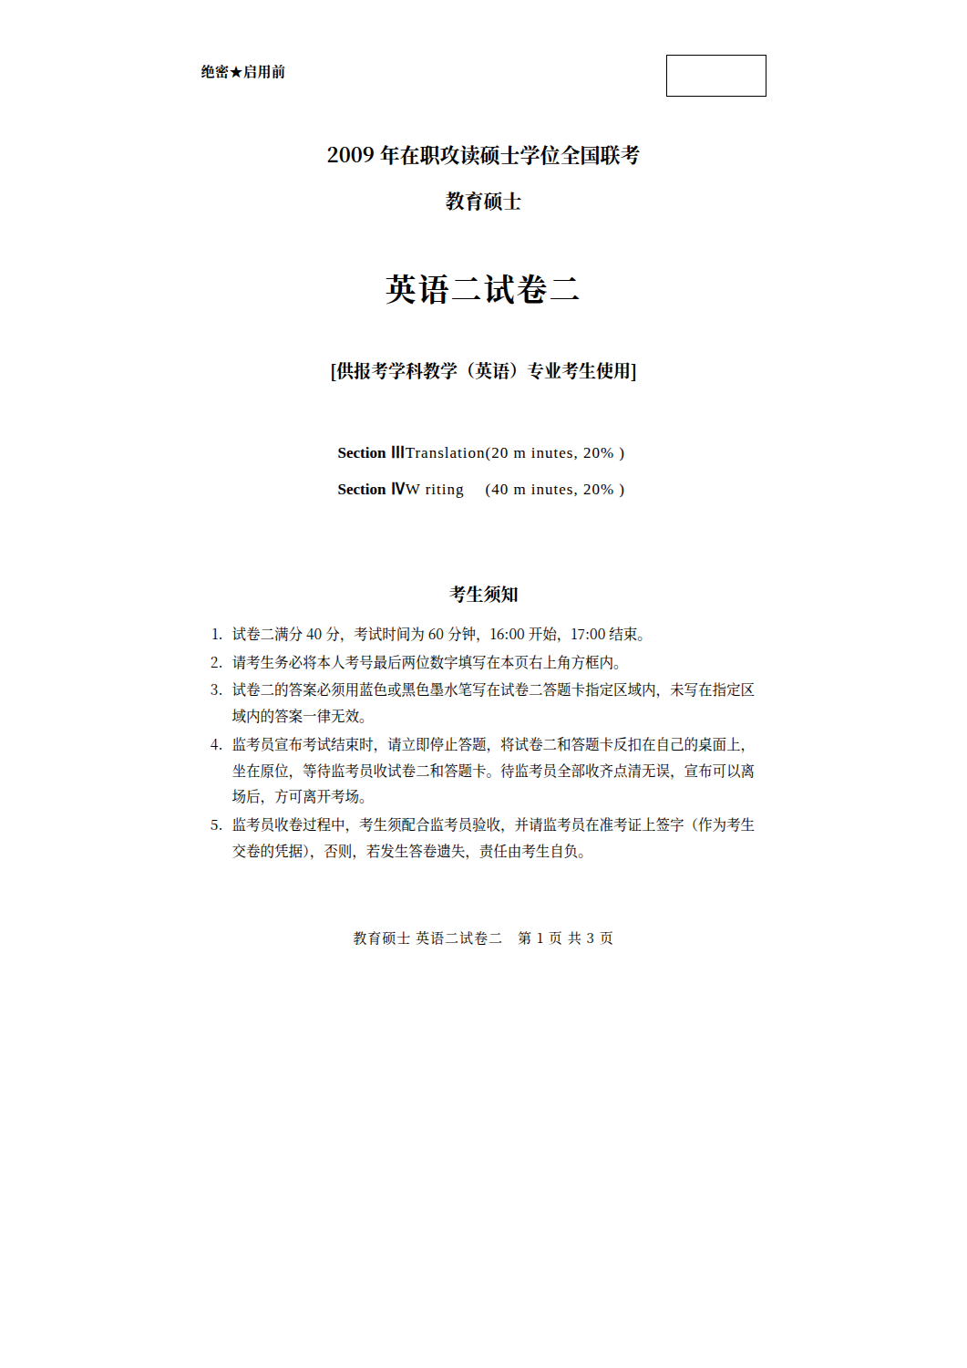绝密★启用前
2009 年在职攻读硕士学位全国联考
教育硕士
英语二试卷二
[供报考学科教学（英语）专业考生使用]
| Section Ⅲ | Translation | (20 m inutes, 20% ) |
| Section Ⅳ | W riting | (40 m inutes, 20% ) |
考生须知
试卷二满分 40 分，考试时间为 60 分钟，16:00 开始，17:00 结束。
请考生务必将本人考号最后两位数字填写在本页右上角方框内。
试卷二的答案必须用蓝色或黑色墨水笔写在试卷二答题卡指定区域内，未写在指定区域内的答案一律无效。
监考员宣布考试结束时，请立即停止答题，将试卷二和答题卡反扣在自己的桌面上，坐在原位，等待监考员收试卷二和答题卡。待监考员全部收齐点清无误，宣布可以离场后，方可离开考场。
监考员收卷过程中，考生须配合监考员验收，并请监考员在准考证上签字（作为考生交卷的凭据），否则，若发生答卷遗失，责任由考生自负。
教育硕士 英语二试卷二　第 1 页 共 3 页